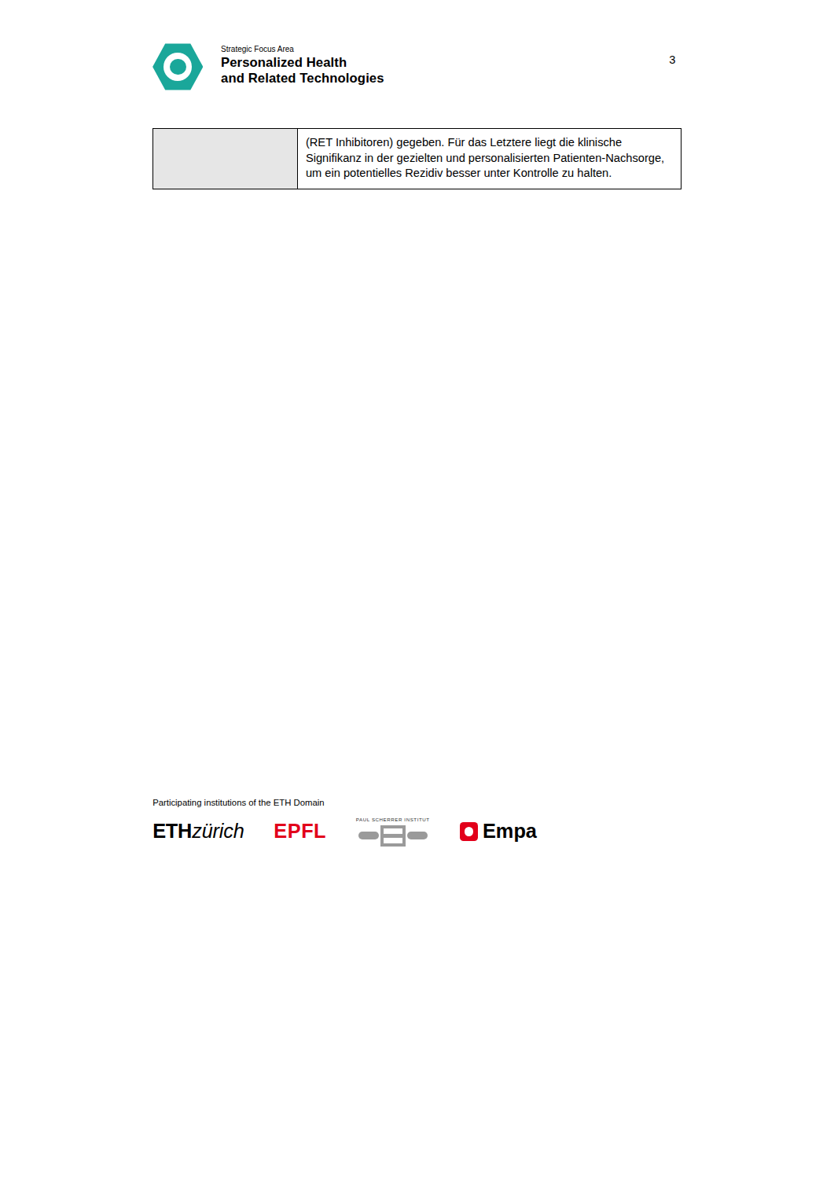Strategic Focus Area
Personalized Health
and Related Technologies
3
| | (RET Inhibitoren) gegeben. Für das Letztere liegt die klinische Signifikanz in der gezielten und personalisierten Patienten-Nachsorge, um ein potentielles Rezidiv besser unter Kontrolle zu halten. |
Participating institutions of the ETH Domain
ETH zürich
EPFL
PAUL SCHERRER INSTITUT
Empa